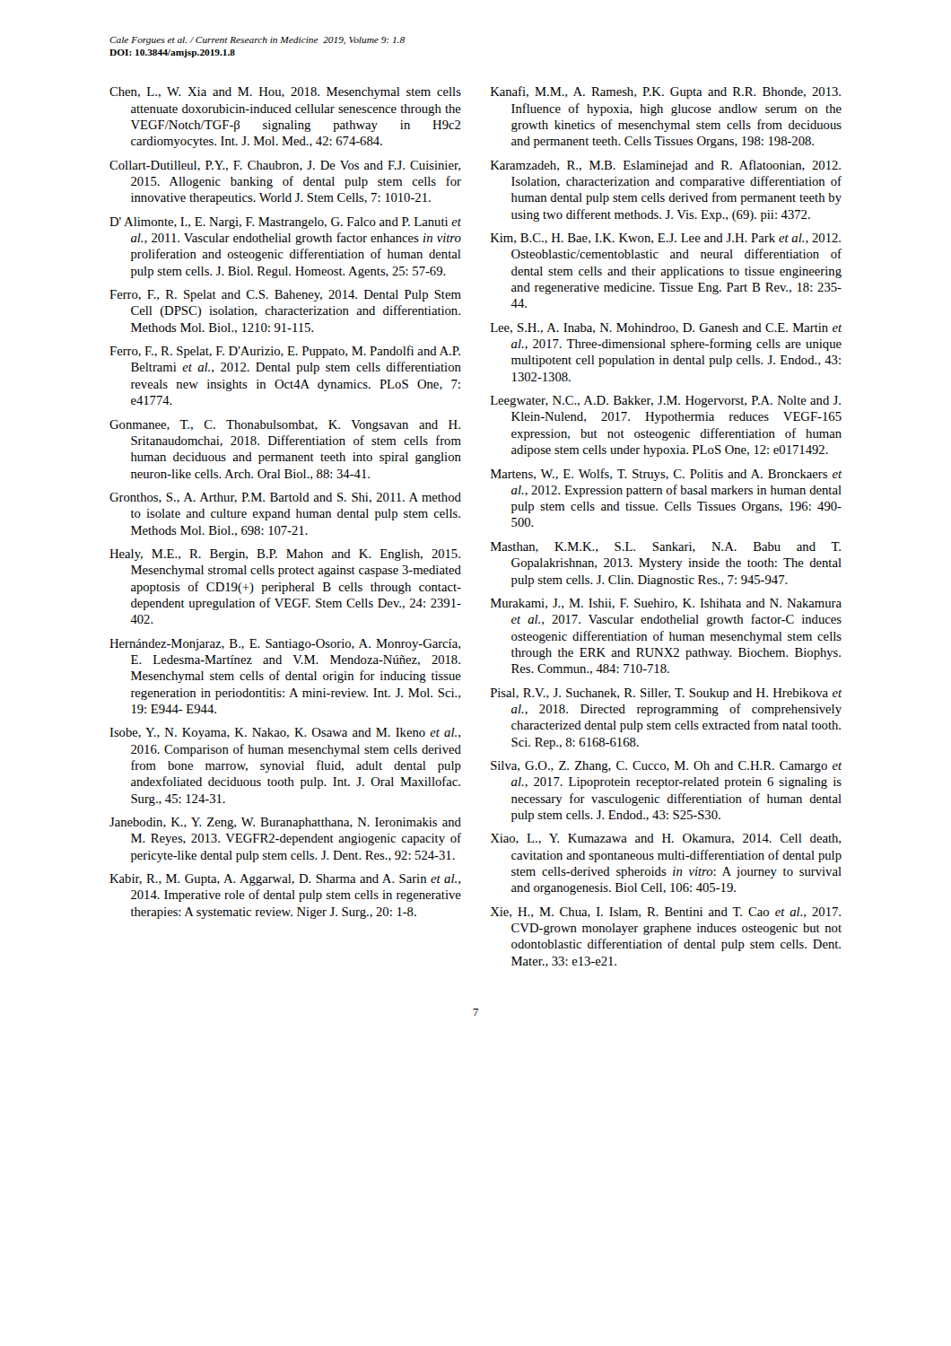Cale Forgues et al. / Current Research in Medicine 2019, Volume 9: 1.8
DOI: 10.3844/amjsp.2019.1.8
Chen, L., W. Xia and M. Hou, 2018. Mesenchymal stem cells attenuate doxorubicin-induced cellular senescence through the VEGF/Notch/TGF-β signaling pathway in H9c2 cardiomyocytes. Int. J. Mol. Med., 42: 674-684.
Collart-Dutilleul, P.Y., F. Chaubron, J. De Vos and F.J. Cuisinier, 2015. Allogenic banking of dental pulp stem cells for innovative therapeutics. World J. Stem Cells, 7: 1010-21.
D' Alimonte, I., E. Nargi, F. Mastrangelo, G. Falco and P. Lanuti et al., 2011. Vascular endothelial growth factor enhances in vitro proliferation and osteogenic differentiation of human dental pulp stem cells. J. Biol. Regul. Homeost. Agents, 25: 57-69.
Ferro, F., R. Spelat and C.S. Baheney, 2014. Dental Pulp Stem Cell (DPSC) isolation, characterization and differentiation. Methods Mol. Biol., 1210: 91-115.
Ferro, F., R. Spelat, F. D'Aurizio, E. Puppato, M. Pandolfi and A.P. Beltrami et al., 2012. Dental pulp stem cells differentiation reveals new insights in Oct4A dynamics. PLoS One, 7: e41774.
Gonmanee, T., C. Thonabulsombat, K. Vongsavan and H. Sritanaudomchai, 2018. Differentiation of stem cells from human deciduous and permanent teeth into spiral ganglion neuron-like cells. Arch. Oral Biol., 88: 34-41.
Gronthos, S., A. Arthur, P.M. Bartold and S. Shi, 2011. A method to isolate and culture expand human dental pulp stem cells. Methods Mol. Biol., 698: 107-21.
Healy, M.E., R. Bergin, B.P. Mahon and K. English, 2015. Mesenchymal stromal cells protect against caspase 3-mediated apoptosis of CD19(+) peripheral B cells through contact-dependent upregulation of VEGF. Stem Cells Dev., 24: 2391-402.
Hernández-Monjaraz, B., E. Santiago-Osorio, A. Monroy-García, E. Ledesma-Martínez and V.M. Mendoza-Núñez, 2018. Mesenchymal stem cells of dental origin for inducing tissue regeneration in periodontitis: A mini-review. Int. J. Mol. Sci., 19: E944- E944.
Isobe, Y., N. Koyama, K. Nakao, K. Osawa and M. Ikeno et al., 2016. Comparison of human mesenchymal stem cells derived from bone marrow, synovial fluid, adult dental pulp andexfoliated deciduous tooth pulp. Int. J. Oral Maxillofac. Surg., 45: 124-31.
Janebodin, K., Y. Zeng, W. Buranaphatthana, N. Ieronimakis and M. Reyes, 2013. VEGFR2-dependent angiogenic capacity of pericyte-like dental pulp stem cells. J. Dent. Res., 92: 524-31.
Kabir, R., M. Gupta, A. Aggarwal, D. Sharma and A. Sarin et al., 2014. Imperative role of dental pulp stem cells in regenerative therapies: A systematic review. Niger J. Surg., 20: 1-8.
Kanafi, M.M., A. Ramesh, P.K. Gupta and R.R. Bhonde, 2013. Influence of hypoxia, high glucose andlow serum on the growth kinetics of mesenchymal stem cells from deciduous and permanent teeth. Cells Tissues Organs, 198: 198-208.
Karamzadeh, R., M.B. Eslaminejad and R. Aflatoonian, 2012. Isolation, characterization and comparative differentiation of human dental pulp stem cells derived from permanent teeth by using two different methods. J. Vis. Exp., (69). pii: 4372.
Kim, B.C., H. Bae, I.K. Kwon, E.J. Lee and J.H. Park et al., 2012. Osteoblastic/cementoblastic and neural differentiation of dental stem cells and their applications to tissue engineering and regenerative medicine. Tissue Eng. Part B Rev., 18: 235-44.
Lee, S.H., A. Inaba, N. Mohindroo, D. Ganesh and C.E. Martin et al., 2017. Three-dimensional sphere-forming cells are unique multipotent cell population in dental pulp cells. J. Endod., 43: 1302-1308.
Leegwater, N.C., A.D. Bakker, J.M. Hogervorst, P.A. Nolte and J. Klein-Nulend, 2017. Hypothermia reduces VEGF-165 expression, but not osteogenic differentiation of human adipose stem cells under hypoxia. PLoS One, 12: e0171492.
Martens, W., E. Wolfs, T. Struys, C. Politis and A. Bronckaers et al., 2012. Expression pattern of basal markers in human dental pulp stem cells and tissue. Cells Tissues Organs, 196: 490-500.
Masthan, K.M.K., S.L. Sankari, N.A. Babu and T. Gopalakrishnan, 2013. Mystery inside the tooth: The dental pulp stem cells. J. Clin. Diagnostic Res., 7: 945-947.
Murakami, J., M. Ishii, F. Suehiro, K. Ishihata and N. Nakamura et al., 2017. Vascular endothelial growth factor-C induces osteogenic differentiation of human mesenchymal stem cells through the ERK and RUNX2 pathway. Biochem. Biophys. Res. Commun., 484: 710-718.
Pisal, R.V., J. Suchanek, R. Siller, T. Soukup and H. Hrebikova et al., 2018. Directed reprogramming of comprehensively characterized dental pulp stem cells extracted from natal tooth. Sci. Rep., 8: 6168-6168.
Silva, G.O., Z. Zhang, C. Cucco, M. Oh and C.H.R. Camargo et al., 2017. Lipoprotein receptor-related protein 6 signaling is necessary for vasculogenic differentiation of human dental pulp stem cells. J. Endod., 43: S25-S30.
Xiao, L., Y. Kumazawa and H. Okamura, 2014. Cell death, cavitation and spontaneous multi-differentiation of dental pulp stem cells-derived spheroids in vitro: A journey to survival and organogenesis. Biol Cell, 106: 405-19.
Xie, H., M. Chua, I. Islam, R. Bentini and T. Cao et al., 2017. CVD-grown monolayer graphene induces osteogenic but not odontoblastic differentiation of dental pulp stem cells. Dent. Mater., 33: e13-e21.
7